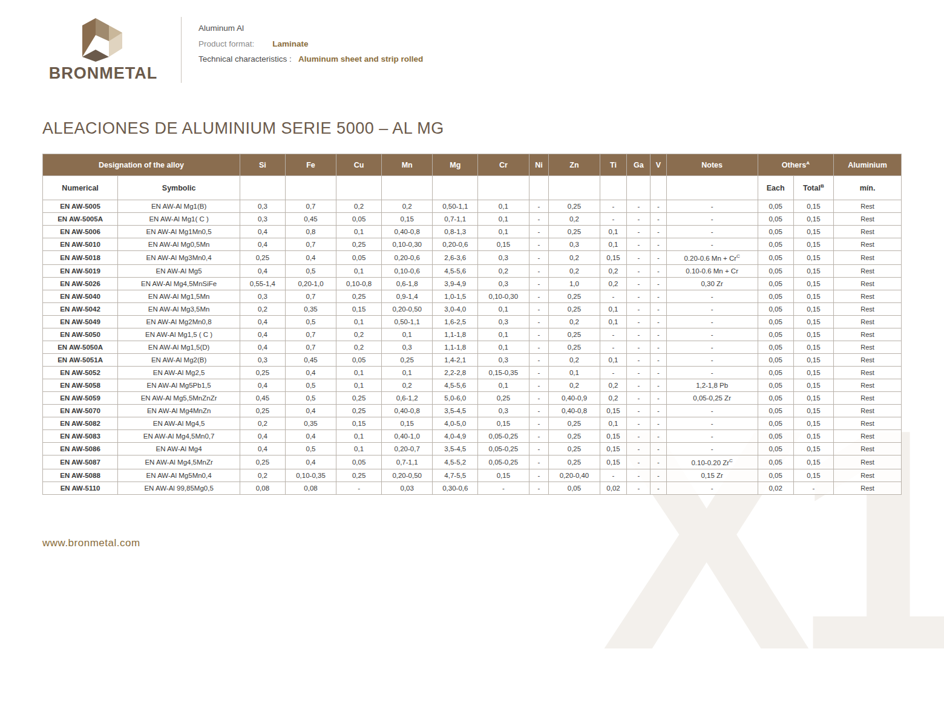X1
BRONMETAL
Aluminum Al
Product format: Laminate
Technical characteristics : Aluminum sheet and strip rolled
ALEACIONES DE ALUMINIUM SERIE 5000 – AL MG
| Designation of the alloy | Si | Fe | Cu | Mn | Mg | Cr | Ni | Zn | Ti | Ga | V | Notes | Others A | Aluminium |
| --- | --- | --- | --- | --- | --- | --- | --- | --- | --- | --- | --- | --- | --- | --- |
| Numerical | Symbolic | | | | | | | | | | | | | Each | Total B | mín. |
| EN AW-5005 | EN AW-Al Mg1(B) | 0,3 | 0,7 | 0,2 | 0,2 | 0,50-1,1 | 0,1 | - | 0,25 | - | - | - | - | 0,05 | 0,15 | Rest |
| EN AW-5005A | EN AW-Al Mg1( C ) | 0,3 | 0,45 | 0,05 | 0,15 | 0,7-1,1 | 0,1 | - | 0,2 | - | - | - | - | 0,05 | 0,15 | Rest |
| EN AW-5006 | EN AW-Al Mg1Mn0,5 | 0,4 | 0,8 | 0,1 | 0,40-0,8 | 0,8-1,3 | 0,1 | - | 0,25 | 0,1 | - | - | - | 0,05 | 0,15 | Rest |
| EN AW-5010 | EN AW-Al Mg0,5Mn | 0,4 | 0,7 | 0,25 | 0,10-0,30 | 0,20-0,6 | 0,15 | - | 0,3 | 0,1 | - | - | - | 0,05 | 0,15 | Rest |
| EN AW-5018 | EN AW-Al Mg3Mn0,4 | 0,25 | 0,4 | 0,05 | 0,20-0,6 | 2,6-3,6 | 0,3 | - | 0,2 | 0,15 | - | - | 0.20-0.6 Mn + Cr C | 0,05 | 0,15 | Rest |
| EN AW-5019 | EN AW-Al Mg5 | 0,4 | 0,5 | 0,1 | 0,10-0,6 | 4,5-5,6 | 0,2 | - | 0,2 | 0,2 | - | - | 0.10-0.6 Mn + Cr | 0,05 | 0,15 | Rest |
| EN AW-5026 | EN AW-Al Mg4,5MnSiFe | 0,55-1,4 | 0,20-1,0 | 0,10-0,8 | 0,6-1,8 | 3,9-4,9 | 0,3 | - | 1,0 | 0,2 | - | - | 0,30 Zr | 0,05 | 0,15 | Rest |
| EN AW-5040 | EN AW-Al Mg1,5Mn | 0,3 | 0,7 | 0,25 | 0,9-1,4 | 1,0-1,5 | 0,10-0,30 | - | 0,25 | - | - | - | - | 0,05 | 0,15 | Rest |
| EN AW-5042 | EN AW-Al Mg3,5Mn | 0,2 | 0,35 | 0,15 | 0,20-0,50 | 3,0-4,0 | 0,1 | - | 0,25 | 0,1 | - | - | - | 0,05 | 0,15 | Rest |
| EN AW-5049 | EN AW-Al Mg2Mn0,8 | 0,4 | 0,5 | 0,1 | 0,50-1,1 | 1,6-2,5 | 0,3 | - | 0,2 | 0,1 | - | - | - | 0,05 | 0,15 | Rest |
| EN AW-5050 | EN AW-Al Mg1,5 ( C ) | 0,4 | 0,7 | 0,2 | 0,1 | 1,1-1,8 | 0,1 | - | 0,25 | - | - | - | - | 0,05 | 0,15 | Rest |
| EN AW-5050A | EN AW-Al Mg1,5(D) | 0,4 | 0,7 | 0,2 | 0,3 | 1,1-1,8 | 0,1 | - | 0,25 | - | - | - | - | 0,05 | 0,15 | Rest |
| EN AW-5051A | EN AW-Al Mg2(B) | 0,3 | 0,45 | 0,05 | 0,25 | 1,4-2,1 | 0,3 | - | 0,2 | 0,1 | - | - | - | 0,05 | 0,15 | Rest |
| EN AW-5052 | EN AW-Al Mg2,5 | 0,25 | 0,4 | 0,1 | 0,1 | 2,2-2,8 | 0,15-0,35 | - | 0,1 | - | - | - | - | 0,05 | 0,15 | Rest |
| EN AW-5058 | EN AW-Al Mg5Pb1,5 | 0,4 | 0,5 | 0,1 | 0,2 | 4,5-5,6 | 0,1 | - | 0,2 | 0,2 | - | - | 1,2-1,8 Pb | 0,05 | 0,15 | Rest |
| EN AW-5059 | EN AW-Al Mg5,5MnZnZr | 0,45 | 0,5 | 0,25 | 0,6-1,2 | 5,0-6,0 | 0,25 | - | 0,40-0,9 | 0,2 | - | - | 0,05-0,25 Zr | 0,05 | 0,15 | Rest |
| EN AW-5070 | EN AW-Al Mg4MnZn | 0,25 | 0,4 | 0,25 | 0,40-0,8 | 3,5-4,5 | 0,3 | - | 0,40-0,8 | 0,15 | - | - | - | 0,05 | 0,15 | Rest |
| EN AW-5082 | EN AW-Al Mg4,5 | 0,2 | 0,35 | 0,15 | 0,15 | 4,0-5,0 | 0,15 | - | 0,25 | 0,1 | - | - | - | 0,05 | 0,15 | Rest |
| EN AW-5083 | EN AW-Al Mg4,5Mn0,7 | 0,4 | 0,4 | 0,1 | 0,40-1,0 | 4,0-4,9 | 0,05-0,25 | - | 0,25 | 0,15 | - | - | - | 0,05 | 0,15 | Rest |
| EN AW-5086 | EN AW-Al Mg4 | 0,4 | 0,5 | 0,1 | 0,20-0,7 | 3,5-4,5 | 0,05-0,25 | - | 0,25 | 0,15 | - | - | - | 0,05 | 0,15 | Rest |
| EN AW-5087 | EN AW-Al Mg4,5MnZr | 0,25 | 0,4 | 0,05 | 0,7-1,1 | 4,5-5,2 | 0,05-0,25 | - | 0,25 | 0,15 | - | - | 0.10-0.20 Zr C | 0,05 | 0,15 | Rest |
| EN AW-5088 | EN AW-Al Mg5Mn0,4 | 0,2 | 0,10-0,35 | 0,25 | 0,20-0,50 | 4,7-5,5 | 0,15 | - | 0,20-0,40 | - | - | - | 0,15 Zr | 0,05 | 0,15 | Rest |
| EN AW-5110 | EN AW-Al 99,85Mg0,5 | 0,08 | 0,08 | - | 0,03 | 0,30-0,6 | - | - | 0,05 | 0,02 | - | - | - | 0,02 | - | Rest |
www.bronmetal.com